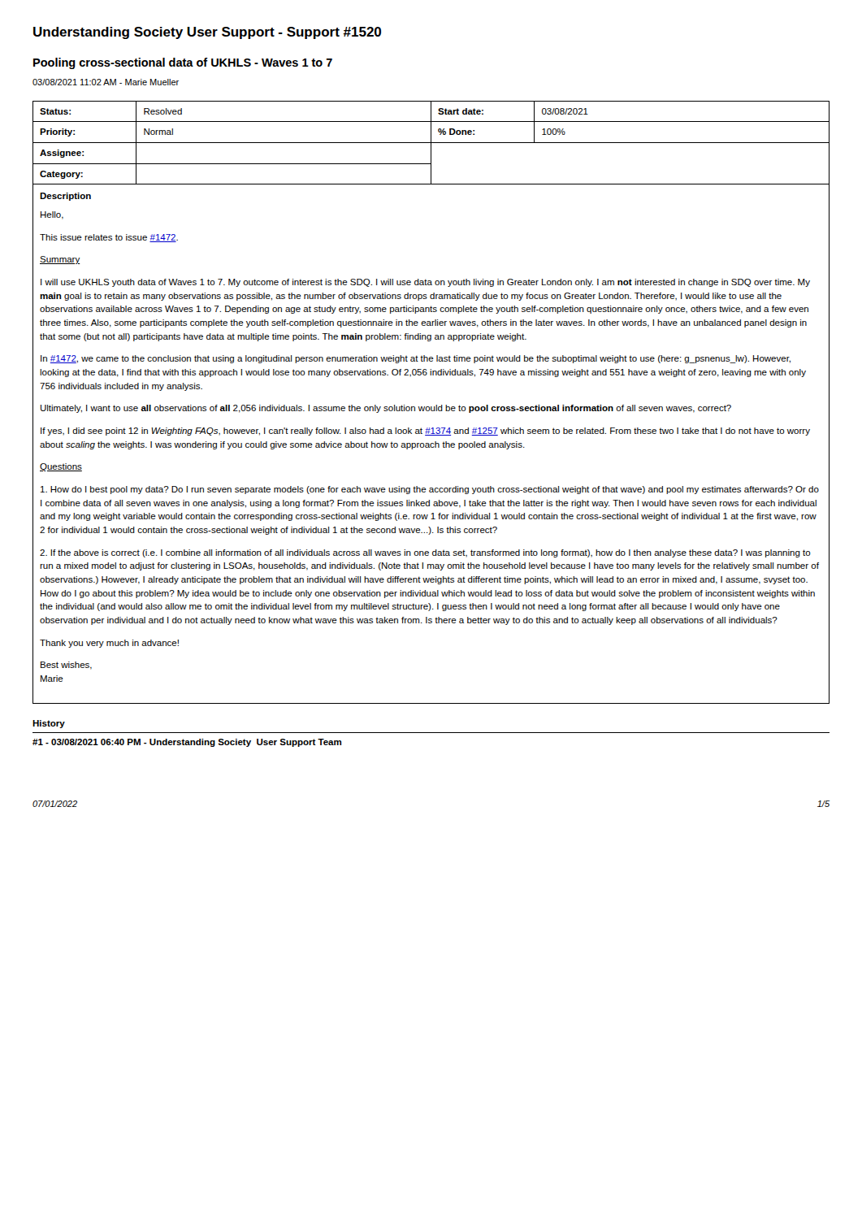Understanding Society User Support - Support #1520
Pooling cross-sectional data of UKHLS - Waves 1 to 7
03/08/2021 11:02 AM - Marie Mueller
| Status: | Resolved | Start date: | 03/08/2021 |
| Priority: | Normal | % Done: | 100% |
| Assignee: | | |
| Category: | |
Description
Hello,
This issue relates to issue #1472.
Summary
I will use UKHLS youth data of Waves 1 to 7. My outcome of interest is the SDQ. I will use data on youth living in Greater London only. I am not interested in change in SDQ over time. My main goal is to retain as many observations as possible, as the number of observations drops dramatically due to my focus on Greater London. Therefore, I would like to use all the observations available across Waves 1 to 7. Depending on age at study entry, some participants complete the youth self-completion questionnaire only once, others twice, and a few even three times. Also, some participants complete the youth self-completion questionnaire in the earlier waves, others in the later waves. In other words, I have an unbalanced panel design in that some (but not all) participants have data at multiple time points. The main problem: finding an appropriate weight.
In #1472, we came to the conclusion that using a longitudinal person enumeration weight at the last time point would be the suboptimal weight to use (here: g_psnenus_lw). However, looking at the data, I find that with this approach I would lose too many observations. Of 2,056 individuals, 749 have a missing weight and 551 have a weight of zero, leaving me with only 756 individuals included in my analysis.
Ultimately, I want to use all observations of all 2,056 individuals. I assume the only solution would be to pool cross-sectional information of all seven waves, correct?
If yes, I did see point 12 in Weighting FAQs, however, I can't really follow. I also had a look at #1374 and #1257 which seem to be related. From these two I take that I do not have to worry about scaling the weights. I was wondering if you could give some advice about how to approach the pooled analysis.
Questions
1. How do I best pool my data? Do I run seven separate models (one for each wave using the according youth cross-sectional weight of that wave) and pool my estimates afterwards? Or do I combine data of all seven waves in one analysis, using a long format? From the issues linked above, I take that the latter is the right way. Then I would have seven rows for each individual and my long weight variable would contain the corresponding cross-sectional weights (i.e. row 1 for individual 1 would contain the cross-sectional weight of individual 1 at the first wave, row 2 for individual 1 would contain the cross-sectional weight of individual 1 at the second wave...). Is this correct?
2. If the above is correct (i.e. I combine all information of all individuals across all waves in one data set, transformed into long format), how do I then analyse these data? I was planning to run a mixed model to adjust for clustering in LSOAs, households, and individuals. (Note that I may omit the household level because I have too many levels for the relatively small number of observations.) However, I already anticipate the problem that an individual will have different weights at different time points, which will lead to an error in mixed and, I assume, svyset too. How do I go about this problem? My idea would be to include only one observation per individual which would lead to loss of data but would solve the problem of inconsistent weights within the individual (and would also allow me to omit the individual level from my multilevel structure). I guess then I would not need a long format after all because I would only have one observation per individual and I do not actually need to know what wave this was taken from. Is there a better way to do this and to actually keep all observations of all individuals?
Thank you very much in advance!
Best wishes,
Marie
History
#1 - 03/08/2021 06:40 PM - Understanding Society User Support Team
07/01/2022 1/5